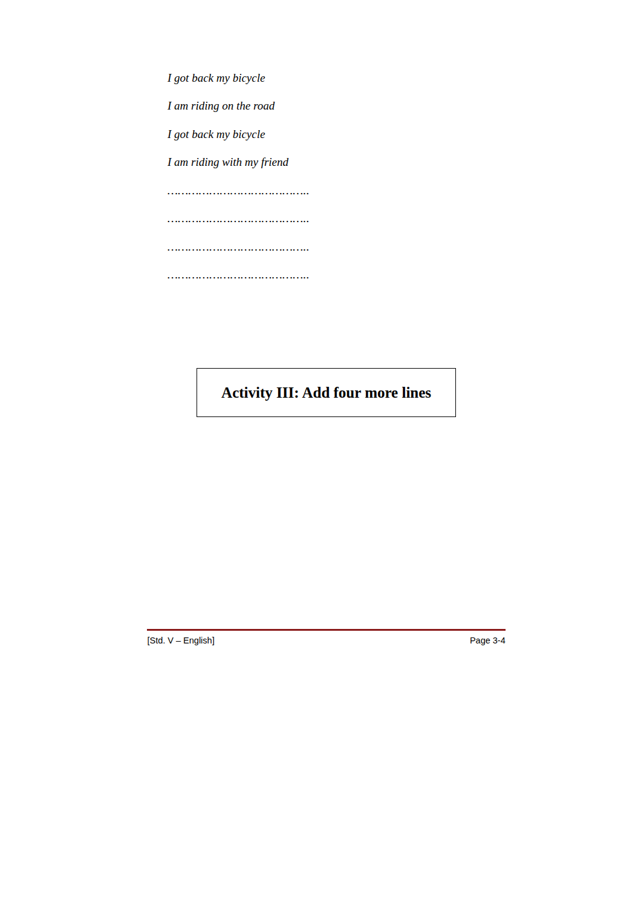I got back my bicycle
I am riding on the road
I got back my bicycle
I am riding with my friend
…………………………………..
…………………………………..
…………………………………..
…………………………………..
Activity III: Add four more lines
[Std. V – English] Page 3-4